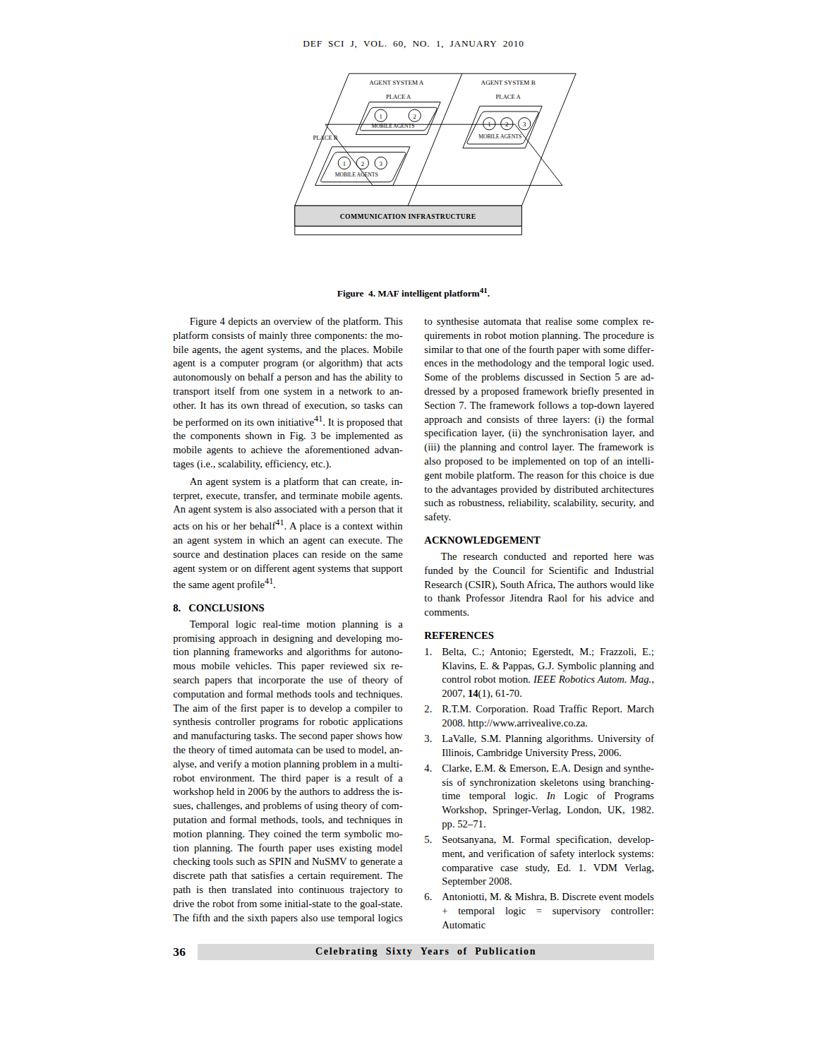DEF SCI J, VOL. 60, NO. 1, JANUARY 2010
COMMUNICATION INFRASTRUCTURE AGENT SYSTEM A AGENT SYSTEM B PLACE A 1 2 MOBILE AGENTS PLACE B 1 2 3 MOBILE AGENTS PLACE A 1 2 3 MOBILE AGENTS
Figure 4. MAF intelligent platform41.
Figure 4 depicts an overview of the platform. This platform consists of mainly three components: the mobile agents, the agent systems, and the places. Mobile agent is a computer program (or algorithm) that acts autonomously on behalf a person and has the ability to transport itself from one system in a network to another. It has its own thread of execution, so tasks can be performed on its own initiative41. It is proposed that the components shown in Fig. 3 be implemented as mobile agents to achieve the aforementioned advantages (i.e., scalability, efficiency, etc.).
An agent system is a platform that can create, interpret, execute, transfer, and terminate mobile agents. An agent system is also associated with a person that it acts on his or her behalf41. A place is a context within an agent system in which an agent can execute. The source and destination places can reside on the same agent system or on different agent systems that support the same agent profile41.
8. CONCLUSIONS
Temporal logic real-time motion planning is a promising approach in designing and developing motion planning frameworks and algorithms for autonomous mobile vehicles. This paper reviewed six research papers that incorporate the use of theory of computation and formal methods tools and techniques. The aim of the first paper is to develop a compiler to synthesis controller programs for robotic applications and manufacturing tasks. The second paper shows how the theory of timed automata can be used to model, analyse, and verify a motion planning problem in a multi-robot environment. The third paper is a result of a workshop held in 2006 by the authors to address the issues, challenges, and problems of using theory of computation and formal methods, tools, and techniques in motion planning. They coined the term symbolic motion planning. The fourth paper uses existing model checking tools such as SPIN and NuSMV to generate a discrete path that satisfies a certain requirement. The path is then translated into continuous trajectory to drive the robot from some initial-state to the goal-state. The fifth and the sixth papers also use temporal logics to synthesise automata that realise some complex requirements in robot motion planning. The procedure is similar to that one of the fourth paper with some differences in the methodology and the temporal logic used. Some of the problems discussed in Section 5 are addressed by a proposed framework briefly presented in Section 7. The framework follows a top-down layered approach and consists of three layers: (i) the formal specification layer, (ii) the synchronisation layer, and (iii) the planning and control layer. The framework is also proposed to be implemented on top of an intelligent mobile platform. The reason for this choice is due to the advantages provided by distributed architectures such as robustness, reliability, scalability, security, and safety.
ACKNOWLEDGEMENT
The research conducted and reported here was funded by the Council for Scientific and Industrial Research (CSIR), South Africa, The authors would like to thank Professor Jitendra Raol for his advice and comments.
REFERENCES
Belta, C.; Antonio; Egerstedt, M.; Frazzoli, E.; Klavins, E. & Pappas, G.J. Symbolic planning and control robot motion. IEEE Robotics Autom. Mag., 2007, 14(1), 61-70.
R.T.M. Corporation. Road Traffic Report. March 2008. http://www.arrivealive.co.za.
LaValle, S.M. Planning algorithms. University of Illinois, Cambridge University Press, 2006.
Clarke, E.M. & Emerson, E.A. Design and synthesis of synchronization skeletons using branching-time temporal logic. In Logic of Programs Workshop, Springer-Verlag, London, UK, 1982. pp. 52–71.
Seotsanyana, M. Formal specification, development, and verification of safety interlock systems: comparative case study, Ed. 1. VDM Verlag, September 2008.
Antoniotti, M. & Mishra, B. Discrete event models + temporal logic = supervisory controller: Automatic
36
Celebrating Sixty Years of Publication